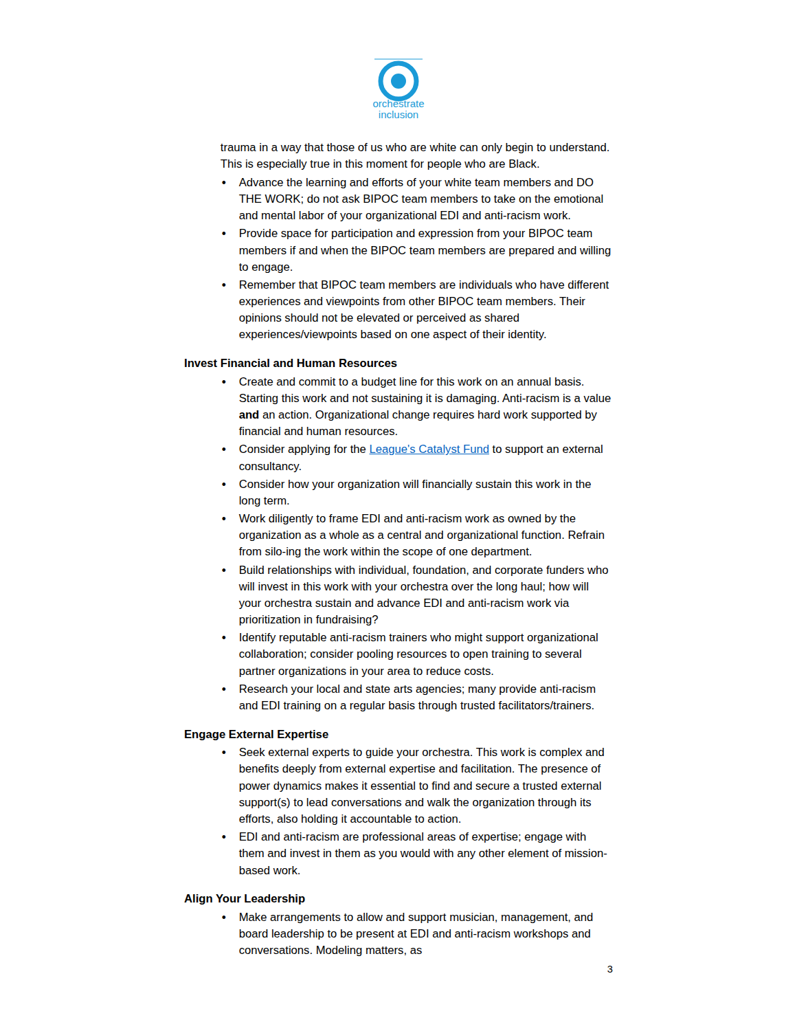orchestrate inclusion
trauma in a way that those of us who are white can only begin to understand. This is especially true in this moment for people who are Black.
Advance the learning and efforts of your white team members and DO THE WORK; do not ask BIPOC team members to take on the emotional and mental labor of your organizational EDI and anti-racism work.
Provide space for participation and expression from your BIPOC team members if and when the BIPOC team members are prepared and willing to engage.
Remember that BIPOC team members are individuals who have different experiences and viewpoints from other BIPOC team members. Their opinions should not be elevated or perceived as shared experiences/viewpoints based on one aspect of their identity.
Invest Financial and Human Resources
Create and commit to a budget line for this work on an annual basis. Starting this work and not sustaining it is damaging. Anti-racism is a value and an action. Organizational change requires hard work supported by financial and human resources.
Consider applying for the League's Catalyst Fund to support an external consultancy.
Consider how your organization will financially sustain this work in the long term.
Work diligently to frame EDI and anti-racism work as owned by the organization as a whole as a central and organizational function. Refrain from silo-ing the work within the scope of one department.
Build relationships with individual, foundation, and corporate funders who will invest in this work with your orchestra over the long haul; how will your orchestra sustain and advance EDI and anti-racism work via prioritization in fundraising?
Identify reputable anti-racism trainers who might support organizational collaboration; consider pooling resources to open training to several partner organizations in your area to reduce costs.
Research your local and state arts agencies; many provide anti-racism and EDI training on a regular basis through trusted facilitators/trainers.
Engage External Expertise
Seek external experts to guide your orchestra. This work is complex and benefits deeply from external expertise and facilitation. The presence of power dynamics makes it essential to find and secure a trusted external support(s) to lead conversations and walk the organization through its efforts, also holding it accountable to action.
EDI and anti-racism are professional areas of expertise; engage with them and invest in them as you would with any other element of mission-based work.
Align Your Leadership
Make arrangements to allow and support musician, management, and board leadership to be present at EDI and anti-racism workshops and conversations. Modeling matters, as
3